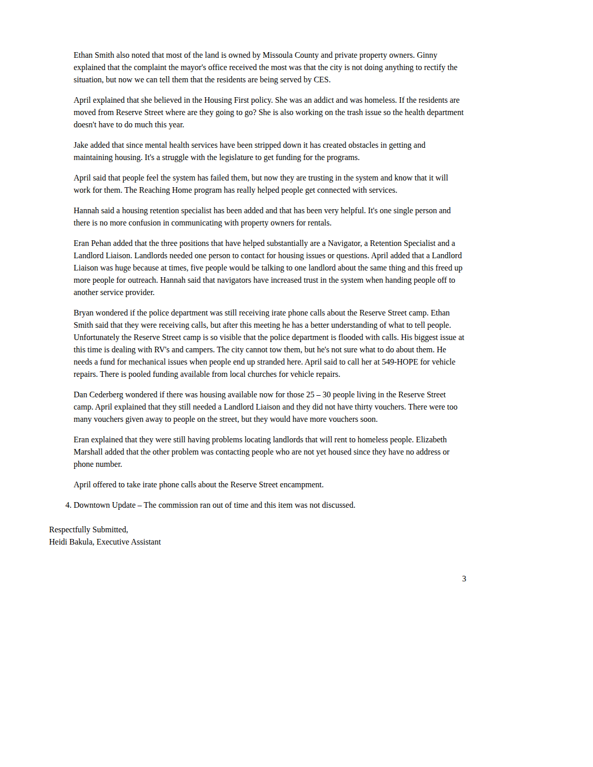Ethan Smith also noted that most of the land is owned by Missoula County and private property owners. Ginny explained that the complaint the mayor's office received the most was that the city is not doing anything to rectify the situation, but now we can tell them that the residents are being served by CES.
April explained that she believed in the Housing First policy. She was an addict and was homeless. If the residents are moved from Reserve Street where are they going to go? She is also working on the trash issue so the health department doesn't have to do much this year.
Jake added that since mental health services have been stripped down it has created obstacles in getting and maintaining housing. It's a struggle with the legislature to get funding for the programs.
April said that people feel the system has failed them, but now they are trusting in the system and know that it will work for them. The Reaching Home program has really helped people get connected with services.
Hannah said a housing retention specialist has been added and that has been very helpful. It's one single person and there is no more confusion in communicating with property owners for rentals.
Eran Pehan added that the three positions that have helped substantially are a Navigator, a Retention Specialist and a Landlord Liaison. Landlords needed one person to contact for housing issues or questions. April added that a Landlord Liaison was huge because at times, five people would be talking to one landlord about the same thing and this freed up more people for outreach. Hannah said that navigators have increased trust in the system when handing people off to another service provider.
Bryan wondered if the police department was still receiving irate phone calls about the Reserve Street camp. Ethan Smith said that they were receiving calls, but after this meeting he has a better understanding of what to tell people. Unfortunately the Reserve Street camp is so visible that the police department is flooded with calls. His biggest issue at this time is dealing with RV's and campers. The city cannot tow them, but he's not sure what to do about them. He needs a fund for mechanical issues when people end up stranded here. April said to call her at 549-HOPE for vehicle repairs. There is pooled funding available from local churches for vehicle repairs.
Dan Cederberg wondered if there was housing available now for those 25 – 30 people living in the Reserve Street camp. April explained that they still needed a Landlord Liaison and they did not have thirty vouchers. There were too many vouchers given away to people on the street, but they would have more vouchers soon.
Eran explained that they were still having problems locating landlords that will rent to homeless people. Elizabeth Marshall added that the other problem was contacting people who are not yet housed since they have no address or phone number.
April offered to take irate phone calls about the Reserve Street encampment.
Downtown Update – The commission ran out of time and this item was not discussed.
Respectfully Submitted,
Heidi Bakula, Executive Assistant
3